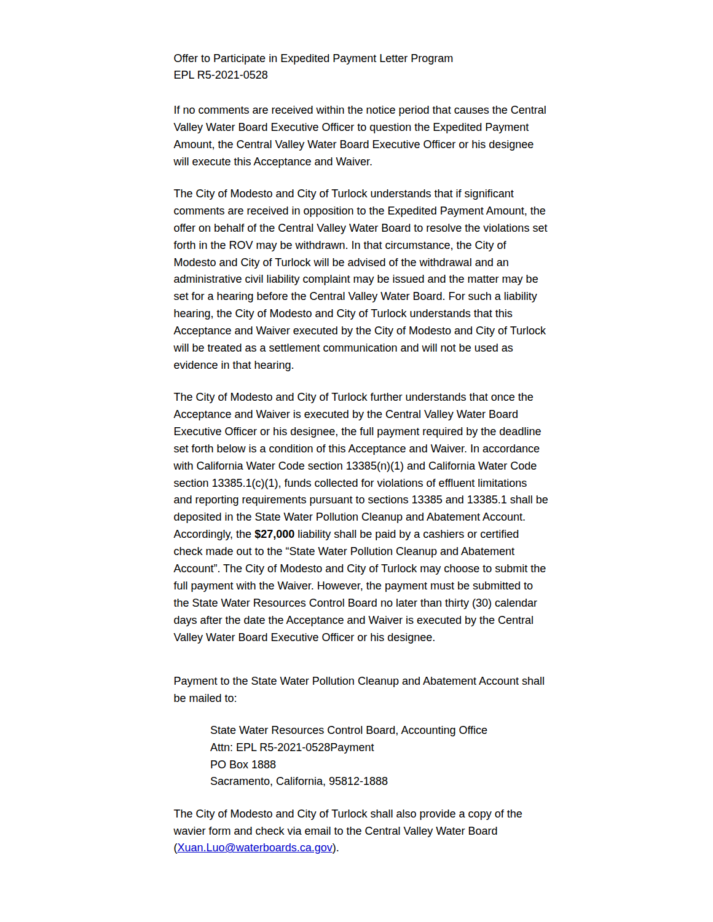Offer to Participate in Expedited Payment Letter Program
EPL R5-2021-0528
If no comments are received within the notice period that causes the Central Valley Water Board Executive Officer to question the Expedited Payment Amount, the Central Valley Water Board Executive Officer or his designee will execute this Acceptance and Waiver.
The City of Modesto and City of Turlock understands that if significant comments are received in opposition to the Expedited Payment Amount, the offer on behalf of the Central Valley Water Board to resolve the violations set forth in the ROV may be withdrawn. In that circumstance, the City of Modesto and City of Turlock will be advised of the withdrawal and an administrative civil liability complaint may be issued and the matter may be set for a hearing before the Central Valley Water Board. For such a liability hearing, the City of Modesto and City of Turlock understands that this Acceptance and Waiver executed by the City of Modesto and City of Turlock will be treated as a settlement communication and will not be used as evidence in that hearing.
The City of Modesto and City of Turlock further understands that once the Acceptance and Waiver is executed by the Central Valley Water Board Executive Officer or his designee, the full payment required by the deadline set forth below is a condition of this Acceptance and Waiver. In accordance with California Water Code section 13385(n)(1) and California Water Code section 13385.1(c)(1), funds collected for violations of effluent limitations and reporting requirements pursuant to sections 13385 and 13385.1 shall be deposited in the State Water Pollution Cleanup and Abatement Account. Accordingly, the $27,000 liability shall be paid by a cashiers or certified check made out to the “State Water Pollution Cleanup and Abatement Account”. The City of Modesto and City of Turlock may choose to submit the full payment with the Waiver. However, the payment must be submitted to the State Water Resources Control Board no later than thirty (30) calendar days after the date the Acceptance and Waiver is executed by the Central Valley Water Board Executive Officer or his designee.
Payment to the State Water Pollution Cleanup and Abatement Account shall be mailed to:
State Water Resources Control Board, Accounting Office
Attn: EPL R5-2021-0528Payment
PO Box 1888
Sacramento, California, 95812-1888
The City of Modesto and City of Turlock shall also provide a copy of the wavier form and check via email to the Central Valley Water Board (Xuan.Luo@waterboards.ca.gov).